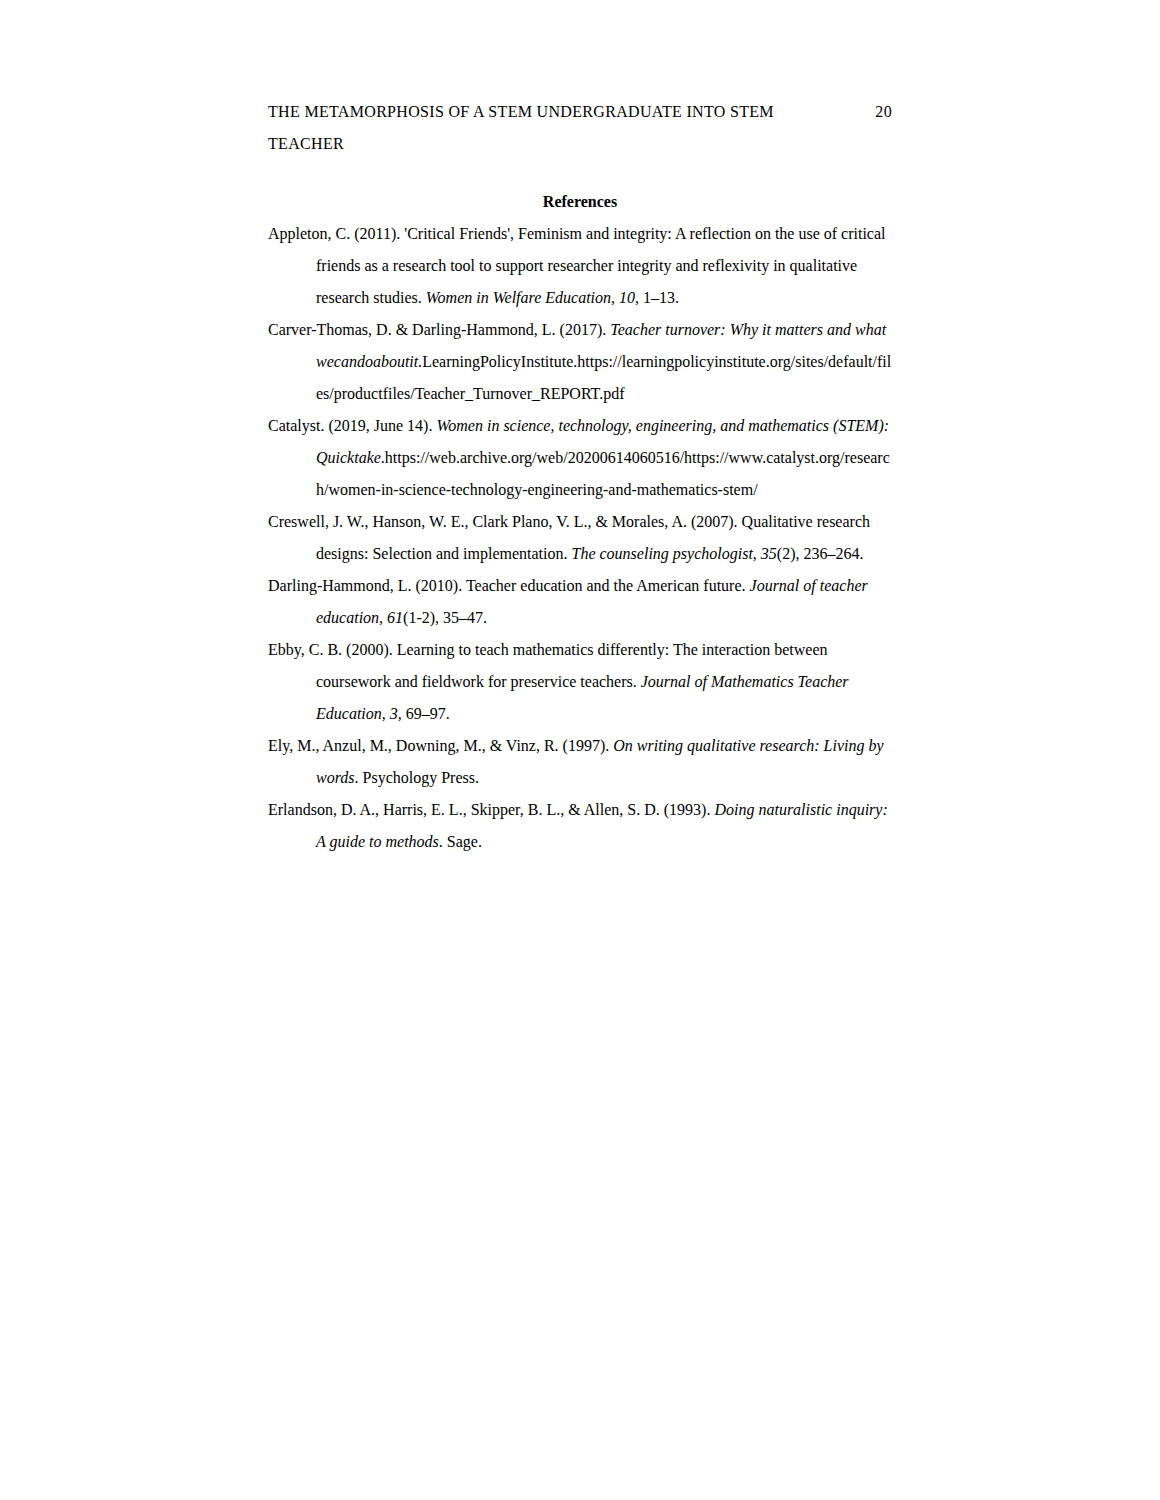The Metamorphosis of a STEM Undergraduate into STEM Teacher 20
References
Appleton, C. (2011). 'Critical Friends', Feminism and integrity: A reflection on the use of critical friends as a research tool to support researcher integrity and reflexivity in qualitative research studies. Women in Welfare Education, 10, 1–13.
Carver-Thomas, D. & Darling-Hammond, L. (2017). Teacher turnover: Why it matters and what wecandoaboutit. LearningPolicyInstitute.https://learningpolicyinstitute.org/sites/default/files/productfiles/Teacher_Turnover_REPORT.pdf
Catalyst. (2019, June 14). Women in science, technology, engineering, and mathematics (STEM): Quicktake.https://web.archive.org/web/20200614060516/https://www.catalyst.org/research/women-in-science-technology-engineering-and-mathematics-stem/
Creswell, J. W., Hanson, W. E., Clark Plano, V. L., & Morales, A. (2007). Qualitative research designs: Selection and implementation. The counseling psychologist, 35(2), 236–264.
Darling-Hammond, L. (2010). Teacher education and the American future. Journal of teacher education, 61(1-2), 35–47.
Ebby, C. B. (2000). Learning to teach mathematics differently: The interaction between coursework and fieldwork for preservice teachers. Journal of Mathematics Teacher Education, 3, 69–97.
Ely, M., Anzul, M., Downing, M., & Vinz, R. (1997). On writing qualitative research: Living by words. Psychology Press.
Erlandson, D. A., Harris, E. L., Skipper, B. L., & Allen, S. D. (1993). Doing naturalistic inquiry: A guide to methods. Sage.